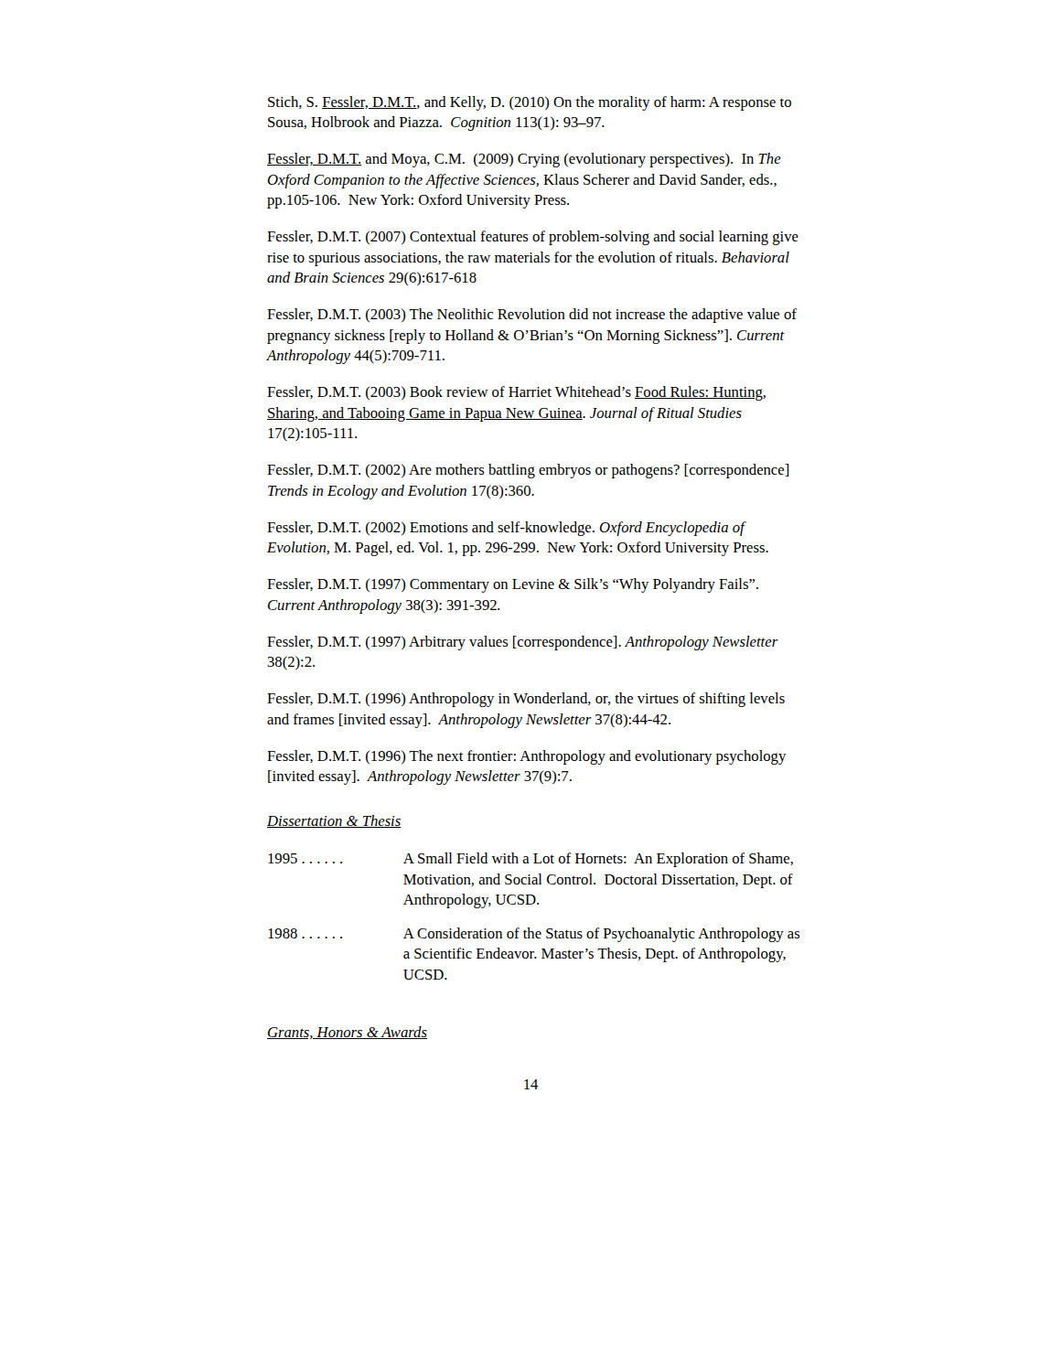Stich, S. Fessler, D.M.T., and Kelly, D. (2010) On the morality of harm: A response to Sousa, Holbrook and Piazza. Cognition 113(1): 93–97.
Fessler, D.M.T. and Moya, C.M. (2009) Crying (evolutionary perspectives). In The Oxford Companion to the Affective Sciences, Klaus Scherer and David Sander, eds., pp.105-106. New York: Oxford University Press.
Fessler, D.M.T. (2007) Contextual features of problem-solving and social learning give rise to spurious associations, the raw materials for the evolution of rituals. Behavioral and Brain Sciences 29(6):617-618
Fessler, D.M.T. (2003) The Neolithic Revolution did not increase the adaptive value of pregnancy sickness [reply to Holland & O’Brian’s “On Morning Sickness”]. Current Anthropology 44(5):709-711.
Fessler, D.M.T. (2003) Book review of Harriet Whitehead’s Food Rules: Hunting, Sharing, and Tabooing Game in Papua New Guinea. Journal of Ritual Studies 17(2):105-111.
Fessler, D.M.T. (2002) Are mothers battling embryos or pathogens? [correspondence] Trends in Ecology and Evolution 17(8):360.
Fessler, D.M.T. (2002) Emotions and self-knowledge. Oxford Encyclopedia of Evolution, M. Pagel, ed. Vol. 1, pp. 296-299. New York: Oxford University Press.
Fessler, D.M.T. (1997) Commentary on Levine & Silk’s “Why Polyandry Fails”. Current Anthropology 38(3): 391-392.
Fessler, D.M.T. (1997) Arbitrary values [correspondence]. Anthropology Newsletter 38(2):2.
Fessler, D.M.T. (1996) Anthropology in Wonderland, or, the virtues of shifting levels and frames [invited essay]. Anthropology Newsletter 37(8):44-42.
Fessler, D.M.T. (1996) The next frontier: Anthropology and evolutionary psychology [invited essay]. Anthropology Newsletter 37(9):7.
Dissertation & Thesis
| 1995 . . . . . . | A Small Field with a Lot of Hornets: An Exploration of Shame, Motivation, and Social Control. Doctoral Dissertation, Dept. of Anthropology, UCSD. |
| 1988 . . . . . . | A Consideration of the Status of Psychoanalytic Anthropology as a Scientific Endeavor. Master’s Thesis, Dept. of Anthropology, UCSD. |
Grants, Honors & Awards
14